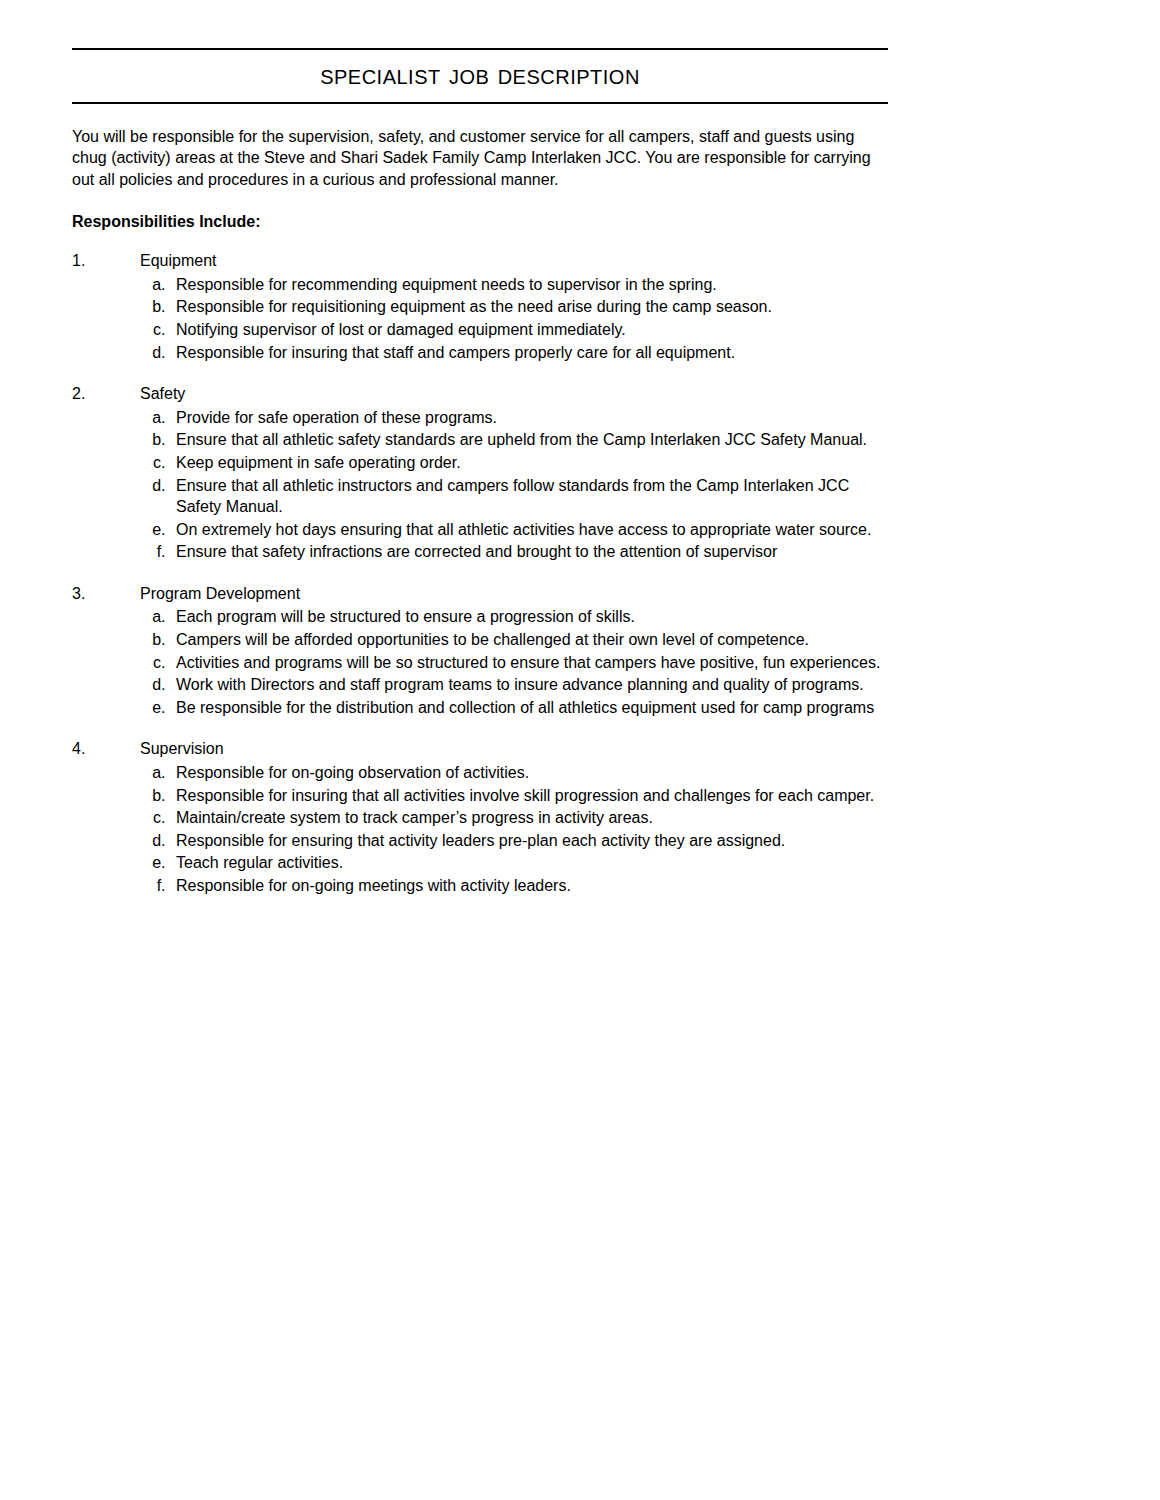Specialist Job Description
You will be responsible for the supervision, safety, and customer service for all campers, staff and guests using chug (activity) areas at the Steve and Shari Sadek Family Camp Interlaken JCC. You are responsible for carrying out all policies and procedures in a curious and professional manner.
Responsibilities Include:
1. Equipment
Responsible for recommending equipment needs to supervisor in the spring.
Responsible for requisitioning equipment as the need arise during the camp season.
Notifying supervisor of lost or damaged equipment immediately.
Responsible for insuring that staff and campers properly care for all equipment.
2. Safety
Provide for safe operation of these programs.
Ensure that all athletic safety standards are upheld from the Camp Interlaken JCC Safety Manual.
Keep equipment in safe operating order.
Ensure that all athletic instructors and campers follow standards from the Camp Interlaken JCC Safety Manual.
On extremely hot days ensuring that all athletic activities have access to appropriate water source.
Ensure that safety infractions are corrected and brought to the attention of supervisor
3. Program Development
Each program will be structured to ensure a progression of skills.
Campers will be afforded opportunities to be challenged at their own level of competence.
Activities and programs will be so structured to ensure that campers have positive, fun experiences.
Work with Directors and staff program teams to insure advance planning and quality of programs.
Be responsible for the distribution and collection of all athletics equipment used for camp programs
4. Supervision
Responsible for on-going observation of activities.
Responsible for insuring that all activities involve skill progression and challenges for each camper.
Maintain/create system to track camper’s progress in activity areas.
Responsible for ensuring that activity leaders pre-plan each activity they are assigned.
Teach regular activities.
Responsible for on-going meetings with activity leaders.